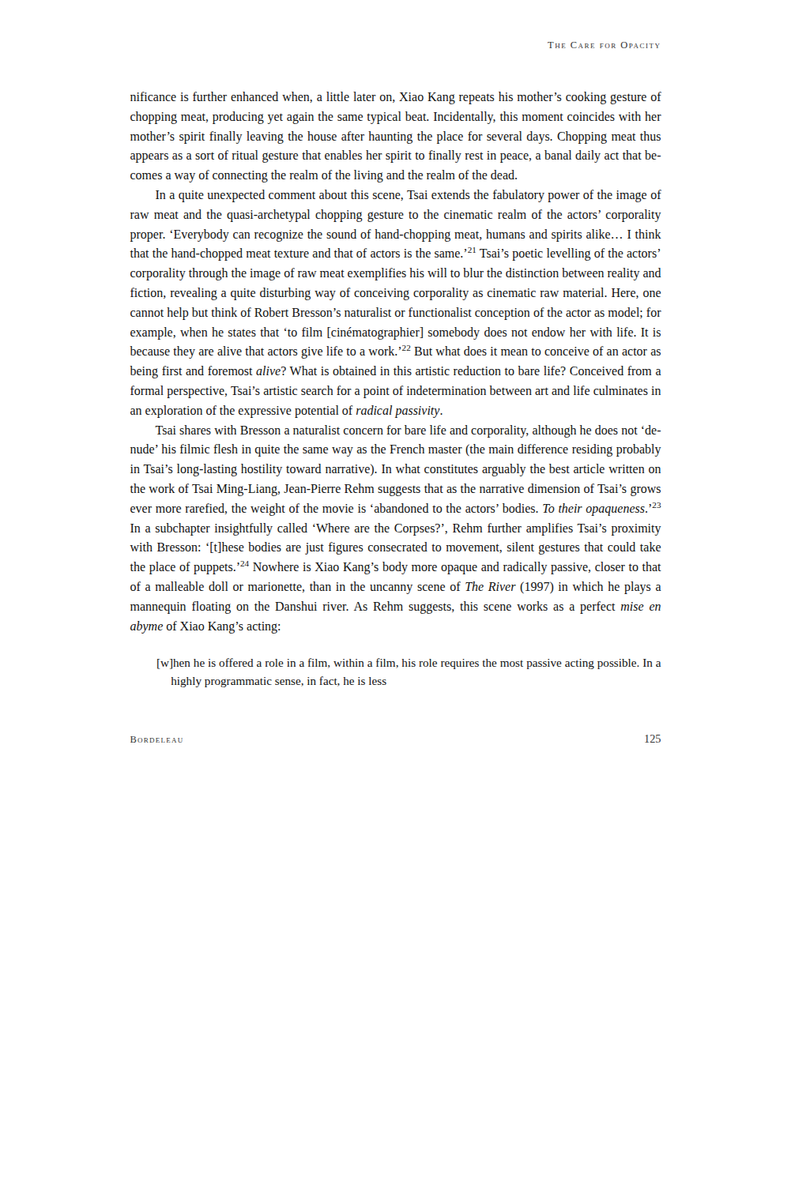The Care for Opacity
nificance is further enhanced when, a little later on, Xiao Kang repeats his mother’s cooking gesture of chopping meat, producing yet again the same typical beat. Incidentally, this moment coincides with her mother’s spirit finally leaving the house after haunting the place for several days. Chopping meat thus appears as a sort of ritual gesture that enables her spirit to finally rest in peace, a banal daily act that becomes a way of connecting the realm of the living and the realm of the dead.
In a quite unexpected comment about this scene, Tsai extends the fabulatory power of the image of raw meat and the quasi-archetypal chopping gesture to the cinematic realm of the actors’ corporality proper. ‘Everybody can recognize the sound of hand-chopping meat, humans and spirits alike… I think that the hand-chopped meat texture and that of actors is the same.’21 Tsai’s poetic levelling of the actors’ corporality through the image of raw meat exemplifies his will to blur the distinction between reality and fiction, revealing a quite disturbing way of conceiving corporality as cinematic raw material. Here, one cannot help but think of Robert Bresson’s naturalist or functionalist conception of the actor as model; for example, when he states that ‘to film [cinématographier] somebody does not endow her with life. It is because they are alive that actors give life to a work.’22 But what does it mean to conceive of an actor as being first and foremost alive? What is obtained in this artistic reduction to bare life? Conceived from a formal perspective, Tsai’s artistic search for a point of indetermination between art and life culminates in an exploration of the expressive potential of radical passivity.
Tsai shares with Bresson a naturalist concern for bare life and corporality, although he does not ‘denude’ his filmic flesh in quite the same way as the French master (the main difference residing probably in Tsai’s long-lasting hostility toward narrative). In what constitutes arguably the best article written on the work of Tsai Ming-Liang, Jean-Pierre Rehm suggests that as the narrative dimension of Tsai’s grows ever more rarefied, the weight of the movie is ‘abandoned to the actors’ bodies. To their opaqueness.’23 In a subchapter insightfully called ‘Where are the Corpses?’, Rehm further amplifies Tsai’s proximity with Bresson: ‘[t]hese bodies are just figures consecrated to movement, silent gestures that could take the place of puppets.’24 Nowhere is Xiao Kang’s body more opaque and radically passive, closer to that of a malleable doll or marionette, than in the uncanny scene of The River (1997) in which he plays a mannequin floating on the Danshui river. As Rehm suggests, this scene works as a perfect mise en abyme of Xiao Kang’s acting:
[w]hen he is offered a role in a film, within a film, his role requires the most passive acting possible. In a highly programmatic sense, in fact, he is less
Bordeleau 125